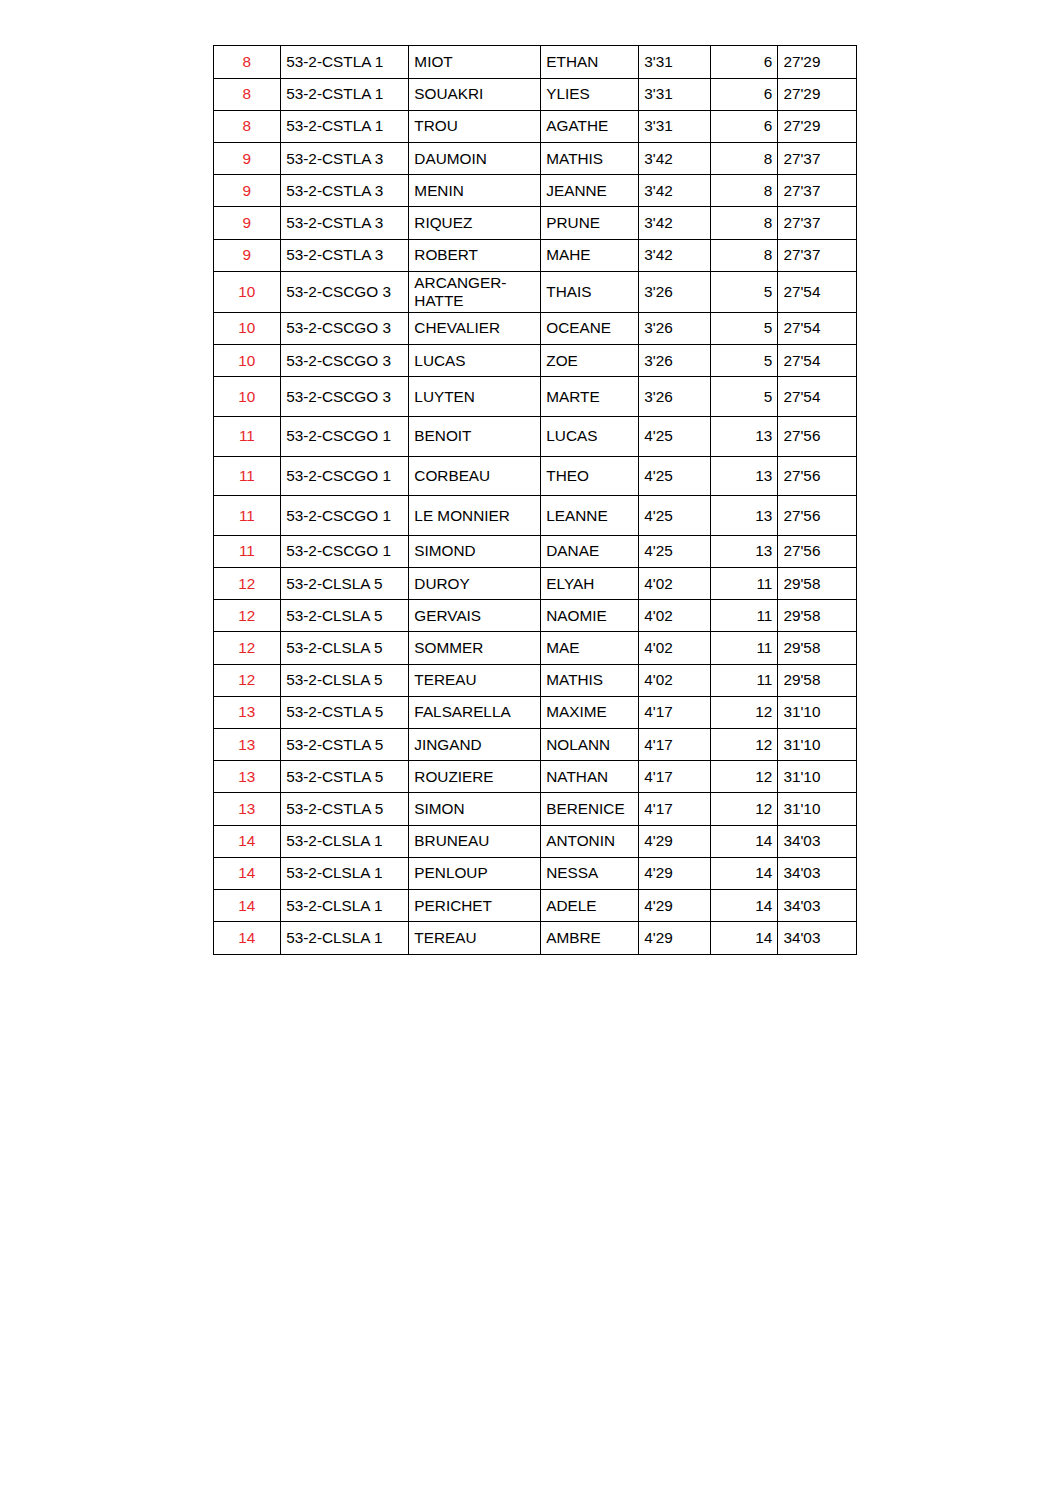| 8 | 53-2-CSTLA 1 | MIOT | ETHAN | 3'31 | 6 | 27'29 |
| 8 | 53-2-CSTLA 1 | SOUAKRI | YLIES | 3'31 | 6 | 27'29 |
| 8 | 53-2-CSTLA 1 | TROU | AGATHE | 3'31 | 6 | 27'29 |
| 9 | 53-2-CSTLA 3 | DAUMOIN | MATHIS | 3'42 | 8 | 27'37 |
| 9 | 53-2-CSTLA 3 | MENIN | JEANNE | 3'42 | 8 | 27'37 |
| 9 | 53-2-CSTLA 3 | RIQUEZ | PRUNE | 3'42 | 8 | 27'37 |
| 9 | 53-2-CSTLA 3 | ROBERT | MAHE | 3'42 | 8 | 27'37 |
| 10 | 53-2-CSCGO 3 | ARCANGER- HATTE | THAIS | 3'26 | 5 | 27'54 |
| 10 | 53-2-CSCGO 3 | CHEVALIER | OCEANE | 3'26 | 5 | 27'54 |
| 10 | 53-2-CSCGO 3 | LUCAS | ZOE | 3'26 | 5 | 27'54 |
| 10 | 53-2-CSCGO 3 | LUYTEN | MARTE | 3'26 | 5 | 27'54 |
| 11 | 53-2-CSCGO 1 | BENOIT | LUCAS | 4'25 | 13 | 27'56 |
| 11 | 53-2-CSCGO 1 | CORBEAU | THEO | 4'25 | 13 | 27'56 |
| 11 | 53-2-CSCGO 1 | LE MONNIER | LEANNE | 4'25 | 13 | 27'56 |
| 11 | 53-2-CSCGO 1 | SIMOND | DANAE | 4'25 | 13 | 27'56 |
| 12 | 53-2-CLSLA 5 | DUROY | ELYAH | 4'02 | 11 | 29'58 |
| 12 | 53-2-CLSLA 5 | GERVAIS | NAOMIE | 4'02 | 11 | 29'58 |
| 12 | 53-2-CLSLA 5 | SOMMER | MAE | 4'02 | 11 | 29'58 |
| 12 | 53-2-CLSLA 5 | TEREAU | MATHIS | 4'02 | 11 | 29'58 |
| 13 | 53-2-CSTLA 5 | FALSARELLA | MAXIME | 4'17 | 12 | 31'10 |
| 13 | 53-2-CSTLA 5 | JINGAND | NOLANN | 4'17 | 12 | 31'10 |
| 13 | 53-2-CSTLA 5 | ROUZIERE | NATHAN | 4'17 | 12 | 31'10 |
| 13 | 53-2-CSTLA 5 | SIMON | BERENICE | 4'17 | 12 | 31'10 |
| 14 | 53-2-CLSLA 1 | BRUNEAU | ANTONIN | 4'29 | 14 | 34'03 |
| 14 | 53-2-CLSLA 1 | PENLOUP | NESSA | 4'29 | 14 | 34'03 |
| 14 | 53-2-CLSLA 1 | PERICHET | ADELE | 4'29 | 14 | 34'03 |
| 14 | 53-2-CLSLA 1 | TEREAU | AMBRE | 4'29 | 14 | 34'03 |